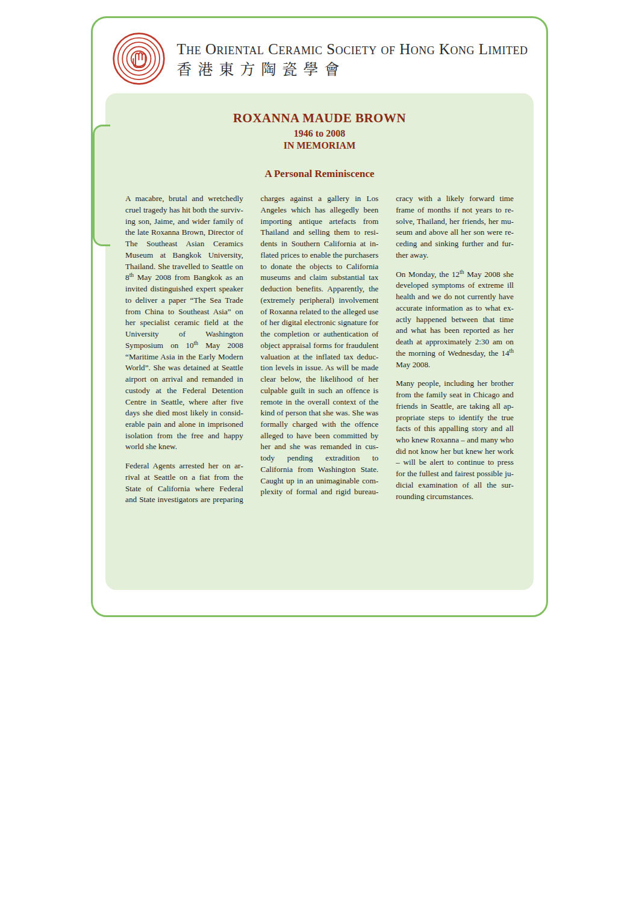The Oriental Ceramic Society of Hong Kong Limited
香港東方陶瓷學會
ROXANNA MAUDE BROWN
1946 to 2008
IN MEMORIAM
A Personal Reminiscence
A macabre, brutal and wretchedly cruel tragedy has hit both the surviving son, Jaime, and wider family of the late Roxanna Brown, Director of The Southeast Asian Ceramics Museum at Bangkok University, Thailand. She travelled to Seattle on 8th May 2008 from Bangkok as an invited distinguished expert speaker to deliver a paper “The Sea Trade from China to Southeast Asia” on her specialist ceramic field at the University of Washington Symposium on 10th May 2008 “Maritime Asia in the Early Modern World”. She was detained at Seattle airport on arrival and remanded in custody at the Federal Detention Centre in Seattle, where after five days she died most likely in considerable pain and alone in imprisoned isolation from the free and happy world she knew.
Federal Agents arrested her on arrival at Seattle on a fiat from the State of California where Federal and State investigators are preparing charges against a gallery in Los Angeles which has allegedly been importing antique artefacts from Thailand and selling them to residents in Southern California at inflated prices to enable the purchasers to donate the objects to California museums and claim substantial tax deduction benefits. Apparently, the (extremely peripheral) involvement of Roxanna related to the alleged use of her digital electronic signature for the completion or authentication of object appraisal forms for fraudulent valuation at the inflated tax deduction levels in issue. As will be made clear below, the likelihood of her culpable guilt in such an offence is remote in the overall context of the kind of person that she was. She was formally charged with the offence alleged to have been committed by her and she was remanded in custody pending extradition to California from Washington State. Caught up in an unimaginable complexity of formal and rigid bureaucracy with a likely forward time frame of months if not years to resolve, Thailand, her friends, her museum and above all her son were receding and sinking further and further away.
On Monday, the 12th May 2008 she developed symptoms of extreme ill health and we do not currently have accurate information as to what exactly happened between that time and what has been reported as her death at approximately 2:30 am on the morning of Wednesday, the 14th May 2008.
Many people, including her brother from the family seat in Chicago and friends in Seattle, are taking all appropriate steps to identify the true facts of this appalling story and all who knew Roxanna – and many who did not know her but knew her work – will be alert to continue to press for the fullest and fairest possible judicial examination of all the surrounding circumstances.